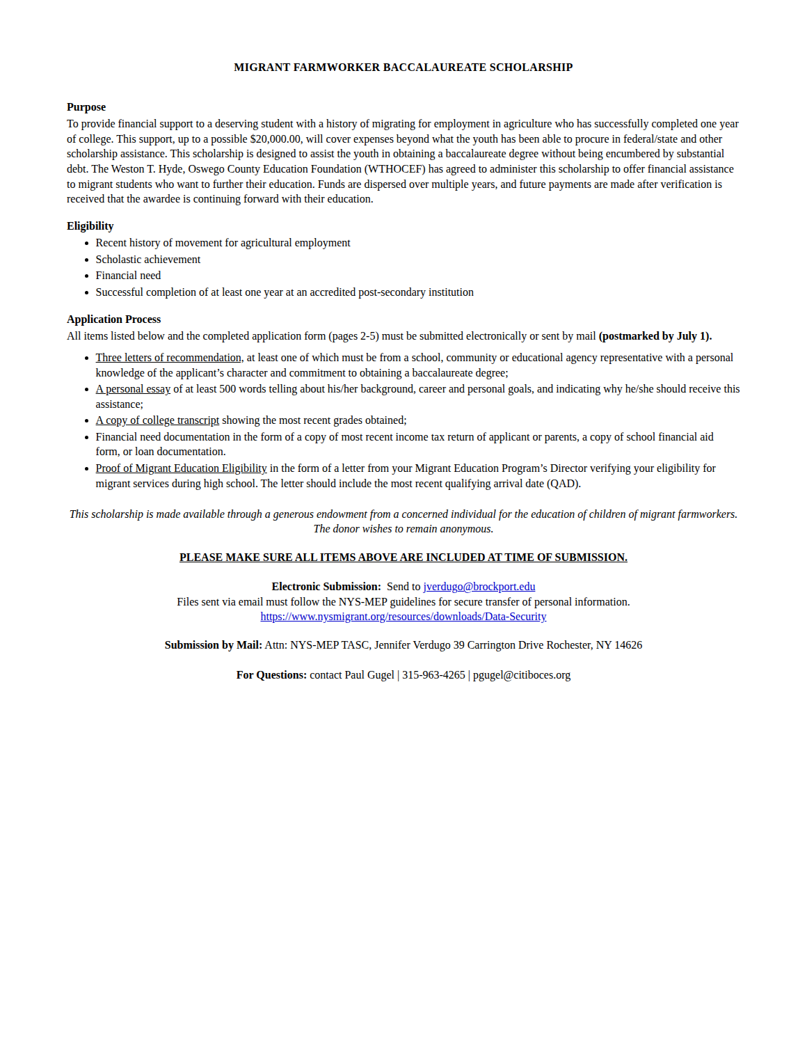MIGRANT FARMWORKER BACCALAUREATE SCHOLARSHIP
Purpose
To provide financial support to a deserving student with a history of migrating for employment in agriculture who has successfully completed one year of college. This support, up to a possible $20,000.00, will cover expenses beyond what the youth has been able to procure in federal/state and other scholarship assistance. This scholarship is designed to assist the youth in obtaining a baccalaureate degree without being encumbered by substantial debt. The Weston T. Hyde, Oswego County Education Foundation (WTHOCEF) has agreed to administer this scholarship to offer financial assistance to migrant students who want to further their education. Funds are dispersed over multiple years, and future payments are made after verification is received that the awardee is continuing forward with their education.
Eligibility
Recent history of movement for agricultural employment
Scholastic achievement
Financial need
Successful completion of at least one year at an accredited post-secondary institution
Application Process
All items listed below and the completed application form (pages 2-5) must be submitted electronically or sent by mail (postmarked by July 1).
Three letters of recommendation, at least one of which must be from a school, community or educational agency representative with a personal knowledge of the applicant’s character and commitment to obtaining a baccalaureate degree;
A personal essay of at least 500 words telling about his/her background, career and personal goals, and indicating why he/she should receive this assistance;
A copy of college transcript showing the most recent grades obtained;
Financial need documentation in the form of a copy of most recent income tax return of applicant or parents, a copy of school financial aid form, or loan documentation.
Proof of Migrant Education Eligibility in the form of a letter from your Migrant Education Program’s Director verifying your eligibility for migrant services during high school. The letter should include the most recent qualifying arrival date (QAD).
This scholarship is made available through a generous endowment from a concerned individual for the education of children of migrant farmworkers. The donor wishes to remain anonymous.
PLEASE MAKE SURE ALL ITEMS ABOVE ARE INCLUDED AT TIME OF SUBMISSION.
Electronic Submission: Send to jverdugo@brockport.edu Files sent via email must follow the NYS-MEP guidelines for secure transfer of personal information. https://www.nysmigrant.org/resources/downloads/Data-Security
Submission by Mail: Attn: NYS-MEP TASC, Jennifer Verdugo 39 Carrington Drive Rochester, NY 14626
For Questions: contact Paul Gugel | 315-963-4265 | pgugel@citiboces.org